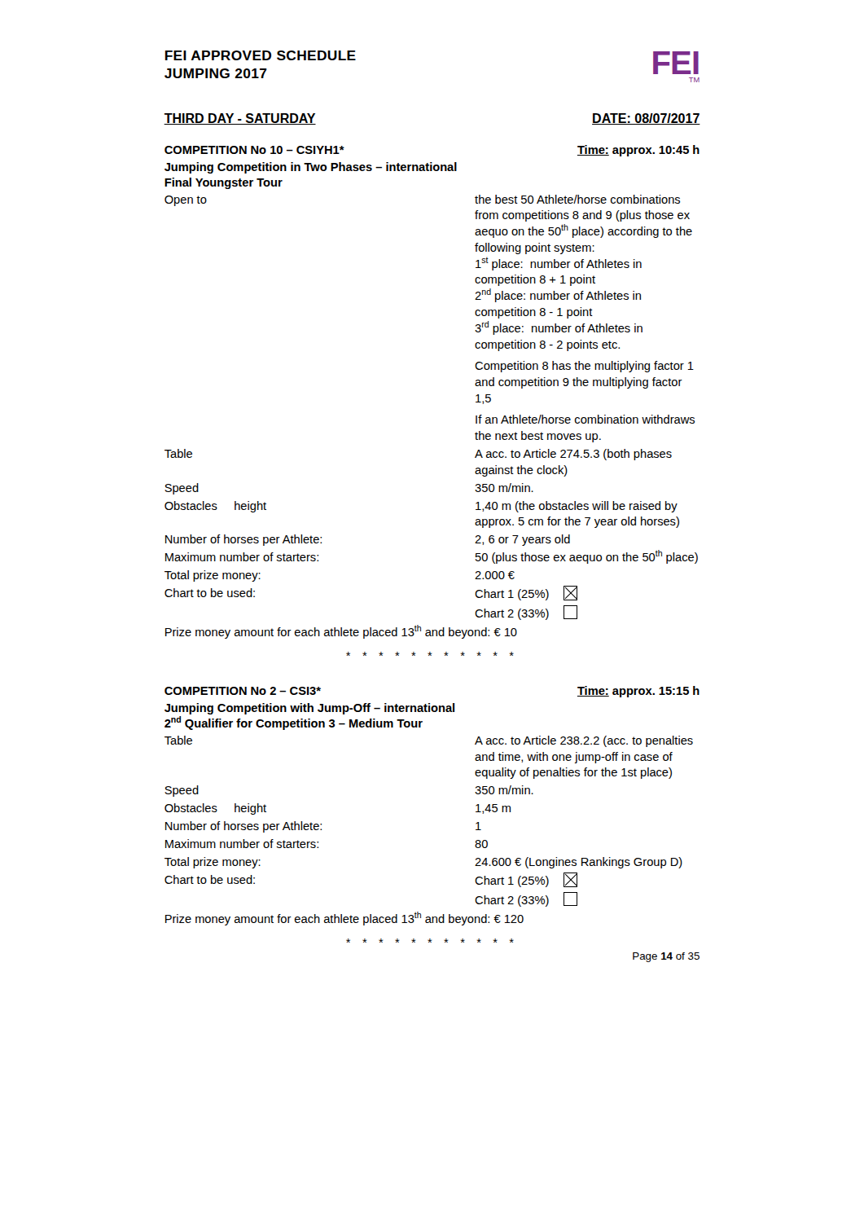FEI APPROVED SCHEDULE
JUMPING 2017
FEI TM
THIRD DAY - SATURDAY DATE: 08/07/2017
COMPETITION No 10 – CSIYH1* Time: approx. 10:45 h
Jumping Competition in Two Phases – international
Final Youngster Tour
| Open to | the best 50 Athlete/horse combinations from competitions 8 and 9 (plus those ex aequo on the 50 th place) according to the following point system: 1 st place: number of Athletes in competition 8 + 1 point 2 nd place: number of Athletes in competition 8 - 1 point 3 rd place: number of Athletes in competition 8 - 2 points etc. Competition 8 has the multiplying factor 1 and competition 9 the multiplying factor 1,5 If an Athlete/horse combination withdraws the next best moves up. |
| Table | A acc. to Article 274.5.3 (both phases against the clock) |
| Speed | 350 m/min. |
| Obstacles height | 1,40 m (the obstacles will be raised by approx. 5 cm for the 7 year old horses) |
| Number of horses per Athlete: | 2, 6 or 7 years old |
| Maximum number of starters: | 50 (plus those ex aequo on the 50 th place) |
| Total prize money: | 2.000 € |
| Chart to be used: | Chart 1 (25%) |
| | Chart 2 (33%) |
Prize money amount for each athlete placed 13th and beyond: € 10
* * * * * * * * * * *
COMPETITION No 2 – CSI3* Time: approx. 15:15 h
Jumping Competition with Jump-Off – international
2nd Qualifier for Competition 3 – Medium Tour
| Table | A acc. to Article 238.2.2 (acc. to penalties and time, with one jump-off in case of equality of penalties for the 1st place) |
| Speed | 350 m/min. |
| Obstacles height | 1,45 m |
| Number of horses per Athlete: | 1 |
| Maximum number of starters: | 80 |
| Total prize money: | 24.600 € (Longines Rankings Group D) |
| Chart to be used: | Chart 1 (25%) |
| | Chart 2 (33%) |
Prize money amount for each athlete placed 13th and beyond: € 120
* * * * * * * * * * *
Page 14 of 35